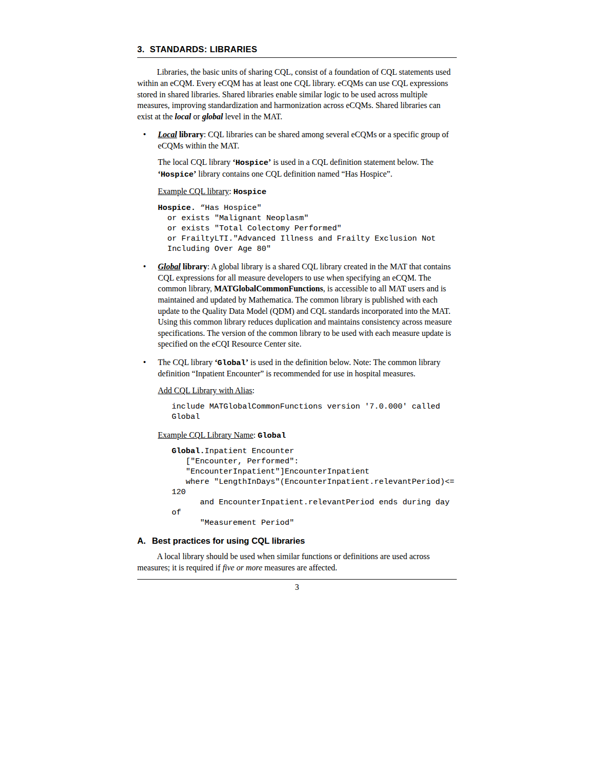3. STANDARDS: LIBRARIES
Libraries, the basic units of sharing CQL, consist of a foundation of CQL statements used within an eCQM. Every eCQM has at least one CQL library. eCQMs can use CQL expressions stored in shared libraries. Shared libraries enable similar logic to be used across multiple measures, improving standardization and harmonization across eCQMs. Shared libraries can exist at the local or global level in the MAT.
Local library: CQL libraries can be shared among several eCQMs or a specific group of eCQMs within the MAT.
The local CQL library ‘Hospice’ is used in a CQL definition statement below. The ‘Hospice’ library contains one CQL definition named “Has Hospice”.
Example CQL library: Hospice
Hospice. “Has Hospice"
  or exists "Malignant Neoplasm"
  or exists "Total Colectomy Performed"
  or FrailtyLTI."Advanced Illness and Frailty Exclusion Not
  Including Over Age 80"
Global library: A global library is a shared CQL library created in the MAT that contains CQL expressions for all measure developers to use when specifying an eCQM. The common library, MATGlobalCommonFunctions, is accessible to all MAT users and is maintained and updated by Mathematica. The common library is published with each update to the Quality Data Model (QDM) and CQL standards incorporated into the MAT. Using this common library reduces duplication and maintains consistency across measure specifications. The version of the common library to be used with each measure update is specified on the eCQI Resource Center site.
The CQL library ‘Global’ is used in the definition below. Note: The common library definition “Inpatient Encounter” is recommended for use in hospital measures.
Add CQL Library with Alias:
include MATGlobalCommonFunctions version '7.0.000' called Global
Example CQL Library Name: Global
Global. Inpatient Encounter
   ["Encounter, Performed":
   "EncounterInpatient"]EncounterInpatient
   where "LengthInDays"(EncounterInpatient.relevantPeriod)<= 120
      and EncounterInpatient.relevantPeriod ends during day of
      "Measurement Period"
A. Best practices for using CQL libraries
A local library should be used when similar functions or definitions are used across measures; it is required if five or more measures are affected.
3